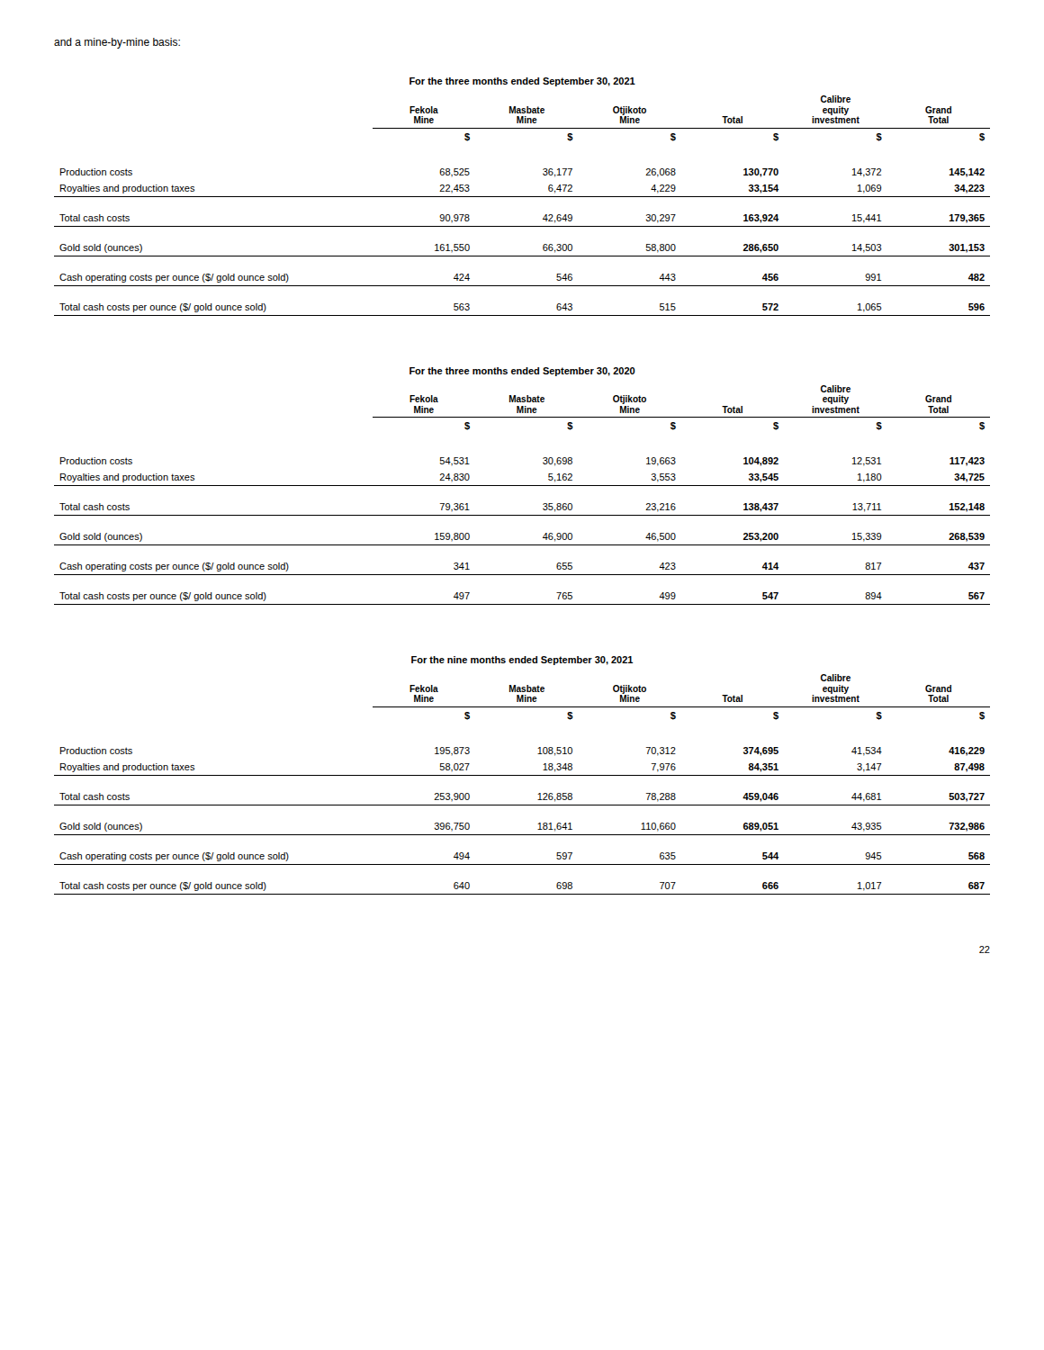and a mine-by-mine basis:
For the three months ended September 30, 2021
| | Fekola Mine | Masbate Mine | Otjikoto Mine | Total | Calibre equity investment | Grand Total |
| --- | --- | --- | --- | --- | --- | --- |
| | $ | $ | $ | $ | $ | $ |
| Production costs | 68,525 | 36,177 | 26,068 | 130,770 | 14,372 | 145,142 |
| Royalties and production taxes | 22,453 | 6,472 | 4,229 | 33,154 | 1,069 | 34,223 |
| Total cash costs | 90,978 | 42,649 | 30,297 | 163,924 | 15,441 | 179,365 |
| Gold sold (ounces) | 161,550 | 66,300 | 58,800 | 286,650 | 14,503 | 301,153 |
| Cash operating costs per ounce ($/ gold ounce sold) | 424 | 546 | 443 | 456 | 991 | 482 |
| Total cash costs per ounce ($/ gold ounce sold) | 563 | 643 | 515 | 572 | 1,065 | 596 |
For the three months ended September 30, 2020
| | Fekola Mine | Masbate Mine | Otjikoto Mine | Total | Calibre equity investment | Grand Total |
| --- | --- | --- | --- | --- | --- | --- |
| | $ | $ | $ | $ | $ | $ |
| Production costs | 54,531 | 30,698 | 19,663 | 104,892 | 12,531 | 117,423 |
| Royalties and production taxes | 24,830 | 5,162 | 3,553 | 33,545 | 1,180 | 34,725 |
| Total cash costs | 79,361 | 35,860 | 23,216 | 138,437 | 13,711 | 152,148 |
| Gold sold (ounces) | 159,800 | 46,900 | 46,500 | 253,200 | 15,339 | 268,539 |
| Cash operating costs per ounce ($/ gold ounce sold) | 341 | 655 | 423 | 414 | 817 | 437 |
| Total cash costs per ounce ($/ gold ounce sold) | 497 | 765 | 499 | 547 | 894 | 567 |
For the nine months ended September 30, 2021
| | Fekola Mine | Masbate Mine | Otjikoto Mine | Total | Calibre equity investment | Grand Total |
| --- | --- | --- | --- | --- | --- | --- |
| | $ | $ | $ | $ | $ | $ |
| Production costs | 195,873 | 108,510 | 70,312 | 374,695 | 41,534 | 416,229 |
| Royalties and production taxes | 58,027 | 18,348 | 7,976 | 84,351 | 3,147 | 87,498 |
| Total cash costs | 253,900 | 126,858 | 78,288 | 459,046 | 44,681 | 503,727 |
| Gold sold (ounces) | 396,750 | 181,641 | 110,660 | 689,051 | 43,935 | 732,986 |
| Cash operating costs per ounce ($/ gold ounce sold) | 494 | 597 | 635 | 544 | 945 | 568 |
| Total cash costs per ounce ($/ gold ounce sold) | 640 | 698 | 707 | 666 | 1,017 | 687 |
22